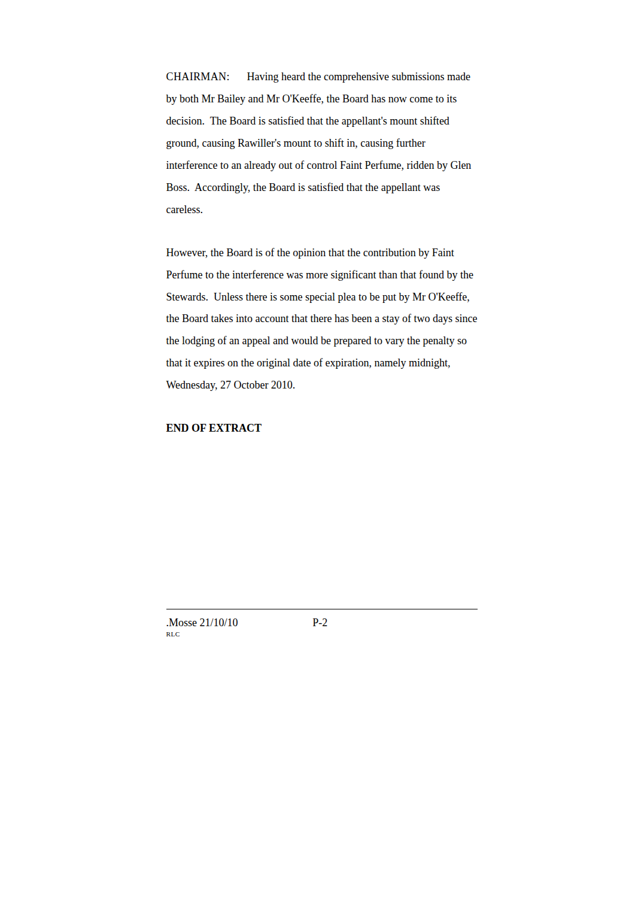CHAIRMAN: Having heard the comprehensive submissions made by both Mr Bailey and Mr O'Keeffe, the Board has now come to its decision. The Board is satisfied that the appellant's mount shifted ground, causing Rawiller's mount to shift in, causing further interference to an already out of control Faint Perfume, ridden by Glen Boss. Accordingly, the Board is satisfied that the appellant was careless.
However, the Board is of the opinion that the contribution by Faint Perfume to the interference was more significant than that found by the Stewards. Unless there is some special plea to be put by Mr O'Keeffe, the Board takes into account that there has been a stay of two days since the lodging of an appeal and would be prepared to vary the penalty so that it expires on the original date of expiration, namely midnight, Wednesday, 27 October 2010.
END OF EXTRACT
.Mosse 21/10/10 P-2
RLC